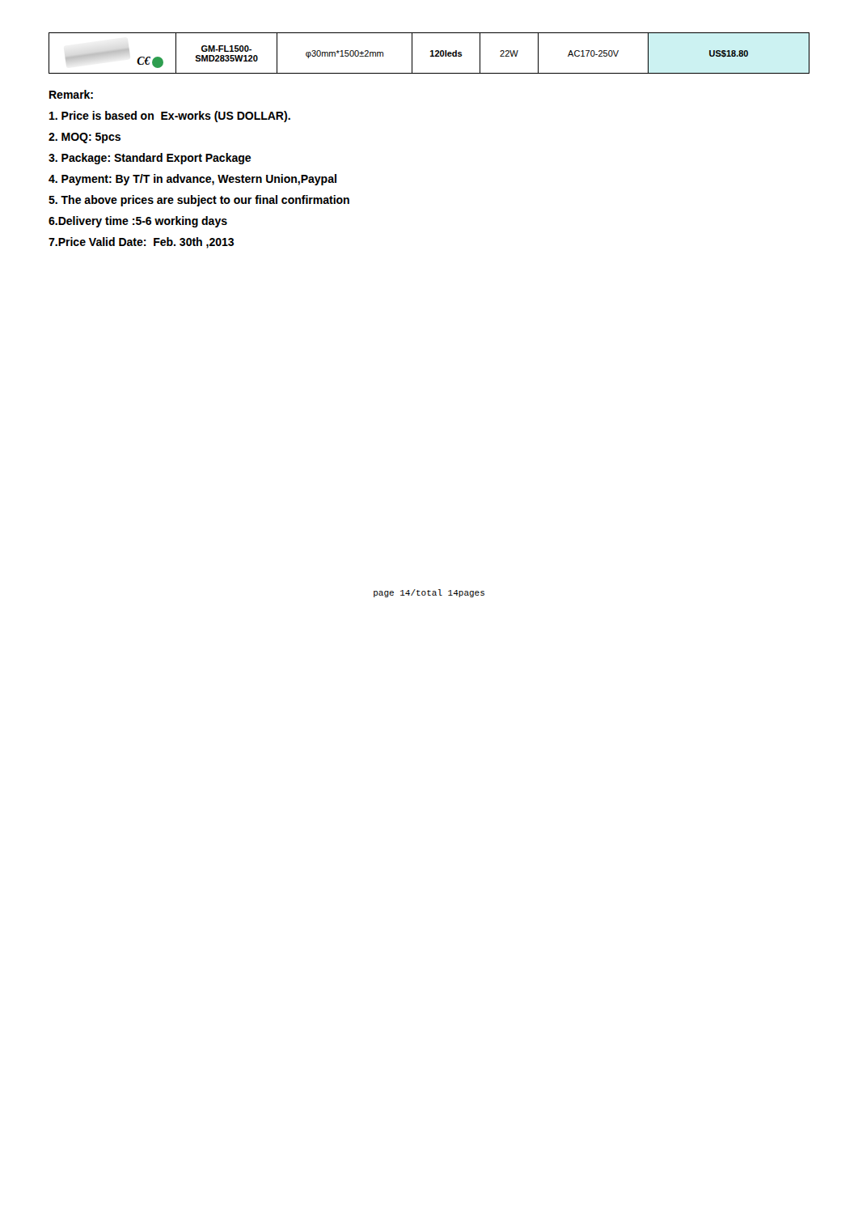| C€ | GM-FL1500- SMD2835W120 | φ30mm*1500±2mm | 120leds | 22W | AC170-250V | US$18.80 |
Remark:
1. Price is based on Ex-works (US DOLLAR).
2. MOQ: 5pcs
3. Package: Standard Export Package
4. Payment: By T/T in advance, Western Union,Paypal
5. The above prices are subject to our final confirmation
6.Delivery time :5-6 working days
7.Price Valid Date: Feb. 30th ,2013
page 14/total 14pages